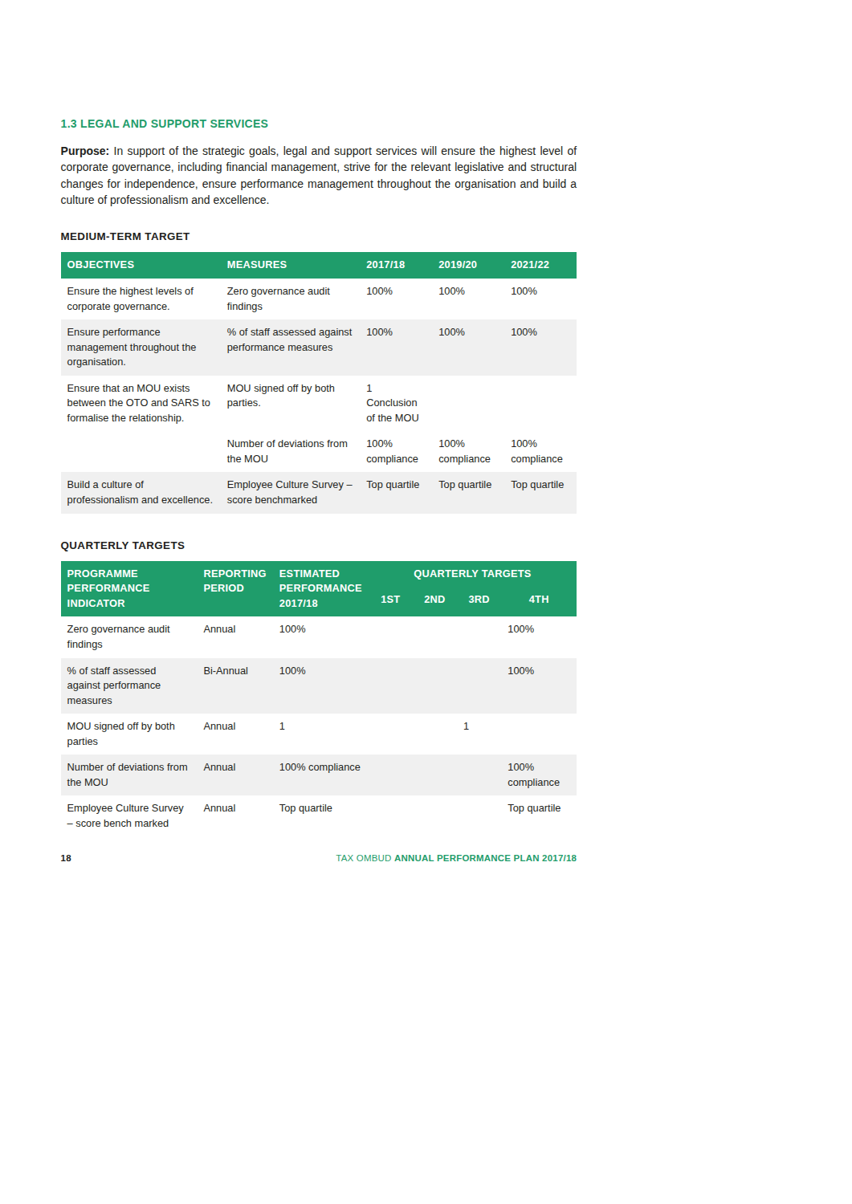1.3 Legal and Support Services
Purpose: In support of the strategic goals, legal and support services will ensure the highest level of corporate governance, including financial management, strive for the relevant legislative and structural changes for independence, ensure performance management throughout the organisation and build a culture of professionalism and excellence.
Medium-term target
| Objectives | Measures | 2017/18 | 2019/20 | 2021/22 |
| --- | --- | --- | --- | --- |
| Ensure the highest levels of corporate governance. | Zero governance audit findings | 100% | 100% | 100% |
| Ensure performance management throughout the organisation. | % of staff assessed against performance measures | 100% | 100% | 100% |
| Ensure that an MOU exists between the OTO and SARS to formalise the relationship. | MOU signed off by both parties. | 1 Conclusion of the MOU | | |
| | Number of deviations from the MOU | 100% compliance | 100% compliance | 100% compliance |
| Build a culture of professionalism and excellence. | Employee Culture Survey – score benchmarked | Top quartile | Top quartile | Top quartile |
Quarterly targets
| Programme performance indicator | Reporting period | Estimated performance 2017/18 | Quarterly targets |
| --- | --- | --- | --- |
| 1st | 2nd | 3rd | 4th |
| Zero governance audit findings | Annual | 100% | | | | 100% |
| % of staff assessed against performance measures | Bi-Annual | 100% | | | | 100% |
| MOU signed off by both parties | Annual | 1 | | | 1 | |
| Number of deviations from the MOU | Annual | 100% compliance | | | | 100% compliance |
| Employee Culture Survey – score bench marked | Annual | Top quartile | | | | Top quartile |
18 Tax Ombud Annual Performance Plan 2017/18